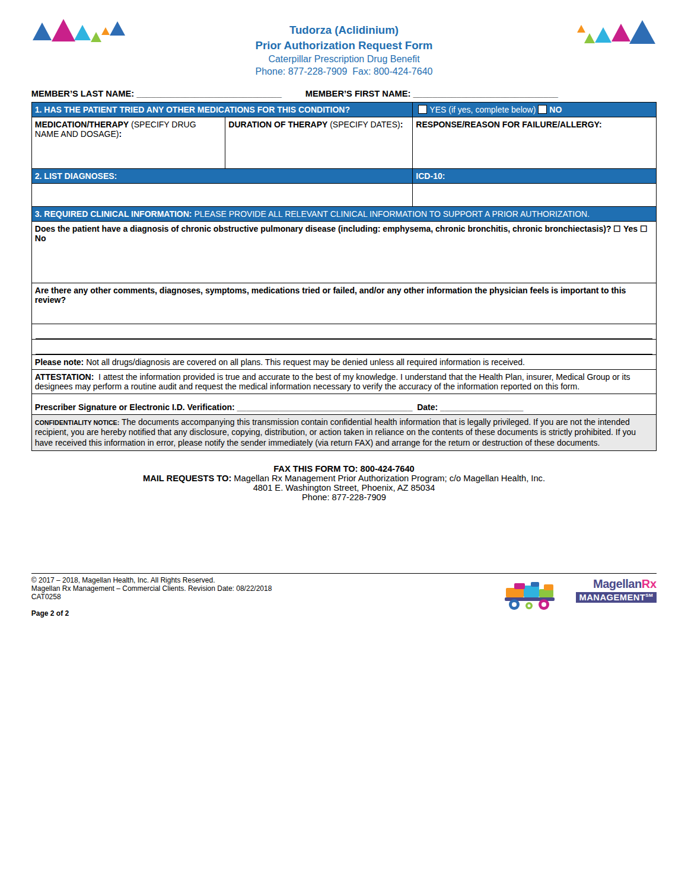Tudorza (Aclidinium)
Prior Authorization Request Form
Caterpillar Prescription Drug Benefit
Phone: 877-228-7909 Fax: 800-424-7640
MEMBER’S LAST NAME: ______________________________ MEMBER’S FIRST NAME: ______________________________
| 1. HAS THE PATIENT TRIED ANY OTHER MEDICATIONS FOR THIS CONDITION? | YES (if yes, complete below) NO |
| MEDICATION/THERAPY (SPECIFY DRUG NAME AND DOSAGE) : | DURATION OF THERAPY (SPECIFY DATES) : | RESPONSE/REASON FOR FAILURE/ALLERGY: |
| 2. LIST DIAGNOSES: | ICD-10: |
| 3. REQUIRED CLINICAL INFORMATION: PLEASE PROVIDE ALL RELEVANT CLINICAL INFORMATION TO SUPPORT A PRIOR AUTHORIZATION. |
| Does the patient have a diagnosis of chronic obstructive pulmonary disease (including: emphysema, chronic bronchitis, chronic bronchiectasis)? ☐ Yes ☐ No |
| Are there any other comments, diagnoses, symptoms, medications tried or failed, and/or any other information the physician feels is important to this review? |
| Please note: Not all drugs/diagnosis are covered on all plans. This request may be denied unless all required information is received. |
| ATTESTATION: I attest the information provided is true and accurate to the best of my knowledge. I understand that the Health Plan, insurer, Medical Group or its designees may perform a routine audit and request the medical information necessary to verify the accuracy of the information reported on this form. |
| Prescriber Signature or Electronic I.D. Verification: ______________________________________ Date: __________________ |
| CONFIDENTIALITY NOTICE: The documents accompanying this transmission contain confidential health information that is legally privileged. If you are not the intended recipient, you are hereby notified that any disclosure, copying, distribution, or action taken in reliance on the contents of these documents is strictly prohibited. If you have received this information in error, please notify the sender immediately (via return FAX) and arrange for the return or destruction of these documents. |
FAX THIS FORM TO: 800-424-7640
MAIL REQUESTS TO: Magellan Rx Management Prior Authorization Program; c/o Magellan Health, Inc.
4801 E. Washington Street, Phoenix, AZ 85034
Phone: 877-228-7909
© 2017 – 2018, Magellan Health, Inc. All Rights Reserved.
Magellan Rx Management – Commercial Clients. Revision Date: 08/22/2018
CAT0258
Page 2 of 2
Magellan Rx
MANAGEMENTSM